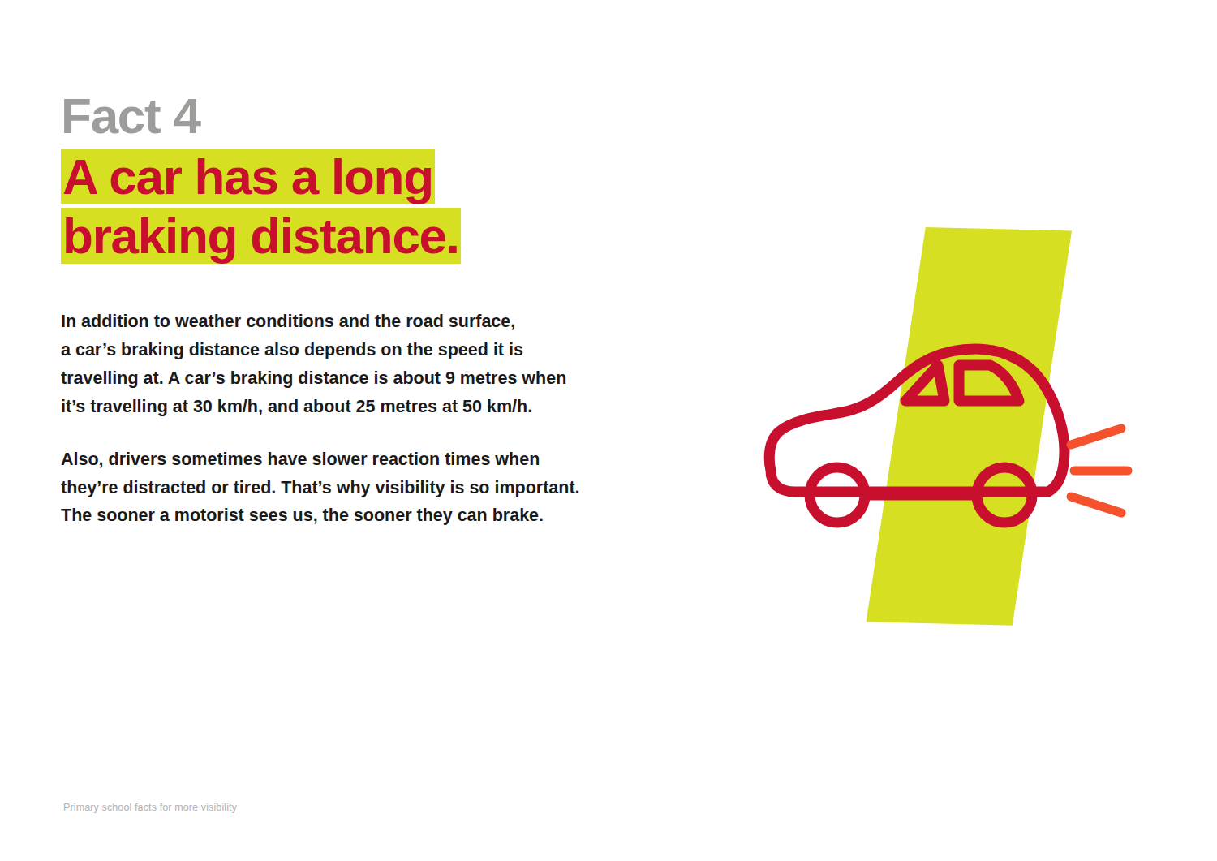Fact 4
A car has a long
braking distance.
In addition to weather conditions and the road surface,
a car’s braking distance also depends on the speed it is
travelling at. A car’s braking distance is about 9 metres when
it’s travelling at 30 km/h, and about 25 metres at 50 km/h.
Also, drivers sometimes have slower reaction times when
they’re distracted or tired. That’s why visibility is so important.
The sooner a motorist sees us, the sooner they can brake.
Primary school facts for more visibility